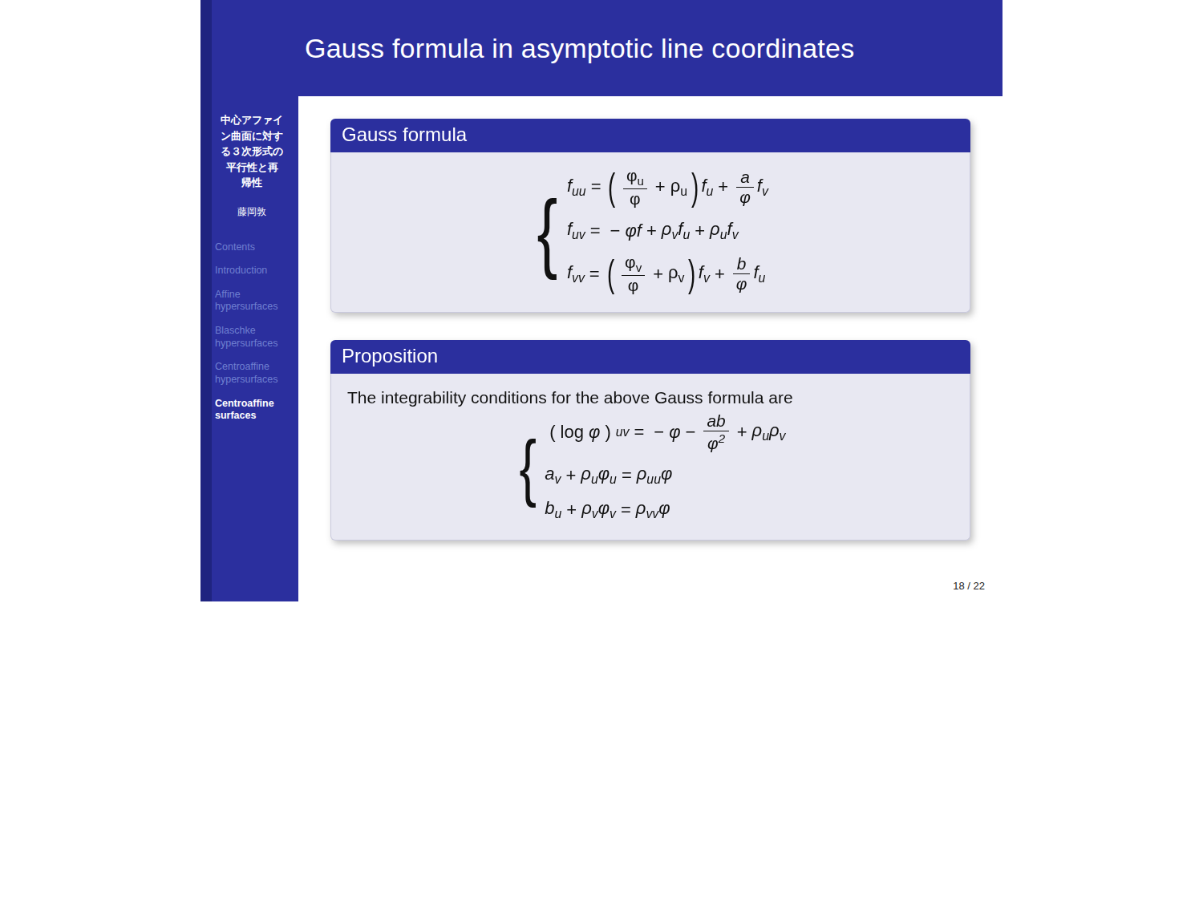Gauss formula in asymptotic line coordinates
中心アファイ
ン曲面に対す
る３次形式の
平行性と再
帰性
藤岡敦
Contents Introduction Affine
hypersurfaces Blaschke
hypersurfaces Centroaffine
hypersurfaces Centroaffine
surfaces
Gauss formula
{
fuu= ( φu φ +ρu ) fu+ a φ fv
fuv=−φf +ρvfu +ρufv
fvv= ( φv φ +ρv ) fv+ b φ fu
Proposition
The integrability conditions for the above Gauss formula are
{
(log φ)uv =−φ − ab φ2 +ρuρv
av+ρuφu =ρuuφ
bu+ρvφv =ρvvφ
18 / 22